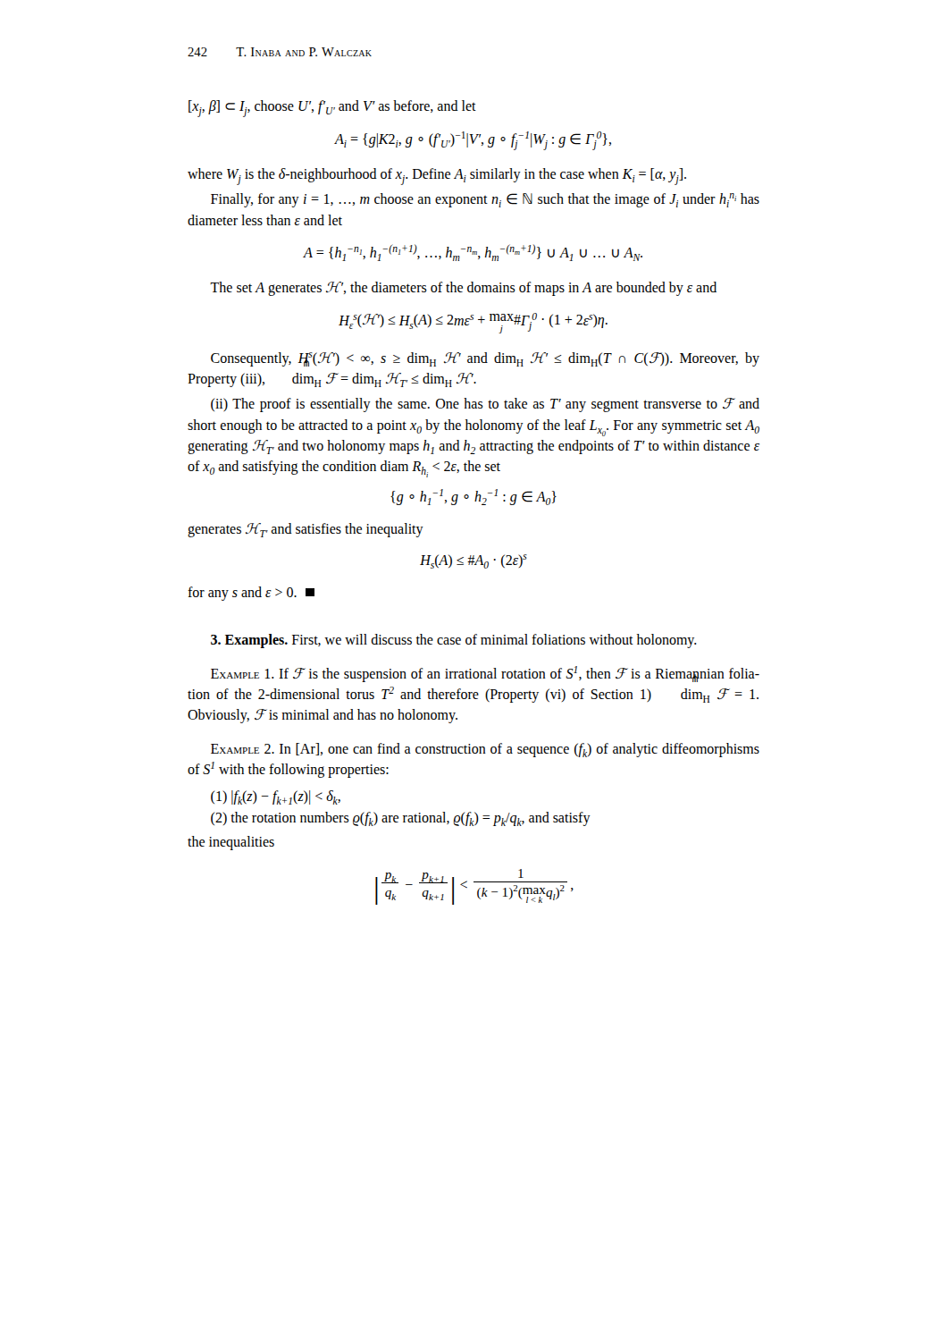242 T. Inaba and P. Walczak
[xj, β] ⊂ Ij, choose U′, f′U′ and V′ as before, and let
Ai = {g|K2i, g ∘ (f′U′)−1|V′, g ∘ fj−1|Wj : g ∈ Γj0},
where Wj is the δ-neighbourhood of xj. Define Ai similarly in the case when Ki = [α, yj].
Finally, for any i = 1, …, m choose an exponent ni ∈ ℕ such that the image of Ji under hini has diameter less than ε and let
A = {h1−n1, h1−(n1+1), …, hm−nm, hm−(nm+1)} ∪ A1 ∪ … ∪ AN.
The set A generates ℋ′, the diameters of the domains of maps in A are bounded by ε and
Hεs(ℋ′) ≤ Hs(A) ≤ 2mεs + max j#Γj0 · (1 + 2εs)η.
Consequently, Hs(ℋ′) < ∞, s ≥ dimH ℋ′ and dimH ℋ′ ≤ dimH(T ∩ C(ℱ)). Moreover, by Property (iii), ⋔dimH ℱ = dimH ℋT′ ≤ dimH ℋ′.
(ii) The proof is essentially the same. One has to take as T′ any segment transverse to ℱ and short enough to be attracted to a point x0 by the holonomy of the leaf Lx0. For any symmetric set A0 generating ℋT′ and two holonomy maps h1 and h2 attracting the endpoints of T′ to within distance ε of x0 and satisfying the condition diam Rhi < 2ε, the set
{g ∘ h1−1, g ∘ h2−1 : g ∈ A0}
generates ℋT′ and satisfies the inequality
Hs(A) ≤ #A0 · (2ε)s
for any s and ε > 0.
3. Examples. First, we will discuss the case of minimal foliations without holonomy.
Example 1. If ℱ is the suspension of an irrational rotation of S1, then ℱ is a Riemannian foliation of the 2-dimensional torus T2 and therefore (Property (vi) of Section 1) ⋔dimH ℱ = 1. Obviously, ℱ is minimal and has no holonomy.
Example 2. In [Ar], one can find a construction of a sequence (fk) of analytic diffeomorphisms of S1 with the following properties:
(1) |fk(z) − fk+1(z)| < δk,
(2) the rotation numbers ϱ(fk) are rational, ϱ(fk) = pk/qk, and satisfy
the inequalities
|pk qk − pk+1 qk+1| < 1(k − 1)2(max l < k ql)2,